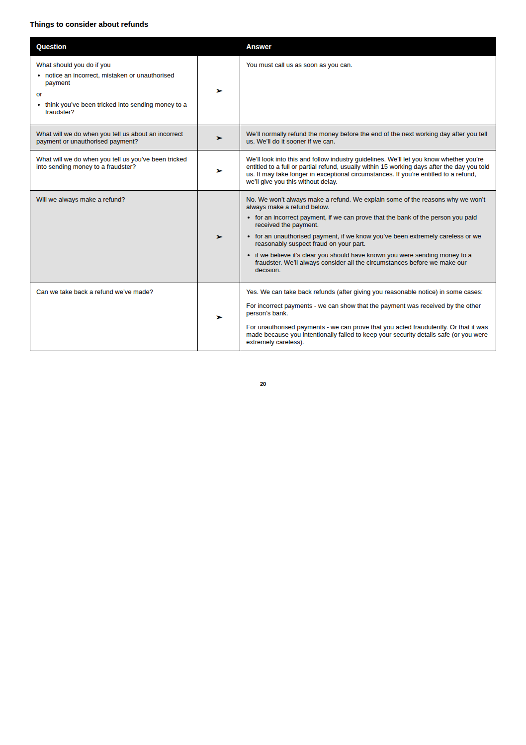Things to consider about refunds
| Question | | Answer |
| --- | --- | --- |
| What should you do if you notice an incorrect, mistaken or unauthorised payment or think you’ve been tricked into sending money to a fraudster? | ➢ | You must call us as soon as you can. |
| What will we do when you tell us about an incorrect payment or unauthorised payment? | ➢ | We’ll normally refund the money before the end of the next working day after you tell us. We’ll do it sooner if we can. |
| What will we do when you tell us you’ve been tricked into sending money to a fraudster? | ➢ | We’ll look into this and follow industry guidelines. We’ll let you know whether you’re entitled to a full or partial refund, usually within 15 working days after the day you told us. It may take longer in exceptional circumstances. If you’re entitled to a refund, we’ll give you this without delay. |
| Will we always make a refund? | ➢ | No. We won’t always make a refund. We explain some of the reasons why we won’t always make a refund below. for an incorrect payment, if we can prove that the bank of the person you paid received the payment. for an unauthorised payment, if we know you’ve been extremely careless or we reasonably suspect fraud on your part. if we believe it’s clear you should have known you were sending money to a fraudster. We’ll always consider all the circumstances before we make our decision. |
| Can we take back a refund we’ve made? | ➢ | Yes. We can take back refunds (after giving you reasonable notice) in some cases: For incorrect payments - we can show that the payment was received by the other person’s bank. For unauthorised payments - we can prove that you acted fraudulently. Or that it was made because you intentionally failed to keep your security details safe (or you were extremely careless). |
20